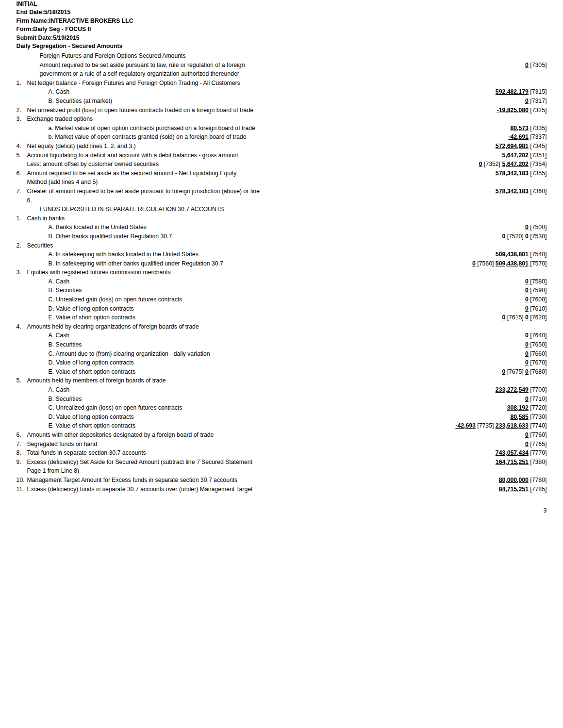INITIAL
End Date:5/18/2015
Firm Name:INTERACTIVE BROKERS LLC
Form:Daily Seg - FOCUS II
Submit Date:5/19/2015
Daily Segregation - Secured Amounts
| | Foreign Futures and Foreign Options Secured Amounts | |
| | Amount required to be set aside pursuant to law, rule or regulation of a foreign | 0 [7305] |
| | government or a rule of a self-regulatory organization authorized thereunder | |
| 1. | Net ledger balance - Foreign Futures and Foreign Option Trading - All Customers | |
| | A. Cash | 592,482,179 [7315] |
| | B. Securities (at market) | 0 [7317] |
| 2. | Net unrealized profit (loss) in open futures contracts traded on a foreign board of trade | -19,825,080 [7325] |
| 3. | Exchange traded options | |
| | a. Market value of open option contracts purchased on a foreign board of trade | 80,573 [7335] |
| | b. Market value of open contracts granted (sold) on a foreign board of trade | -42,691 [7337] |
| 4. | Net equity (deficit) (add lines 1. 2. and 3.) | 572,694,981 [7345] |
| 5. | Account liquidating to a deficit and account with a debit balances - gross amount | 5,647,202 [7351] |
| | Less: amount offset by customer owned securities | 0 [7352] 5,647,202 [7354] |
| 6. | Amount required to be set aside as the secured amount - Net Liquidating Equity | 578,342,183 [7355] |
| | Method (add lines 4 and 5) | |
| 7. | Greater of amount required to be set aside pursuant to foreign jurisdiction (above) or line | 578,342,183 [7360] |
| | 6. | |
| | FUNDS DEPOSITED IN SEPARATE REGULATION 30.7 ACCOUNTS | |
| 1. | Cash in banks | |
| | A. Banks located in the United States | 0 [7500] |
| | B. Other banks qualified under Regulation 30.7 | 0 [7520] 0 [7530] |
| 2. | Securities | |
| | A. In safekeeping with banks located in the United States | 509,438,801 [7540] |
| | B. In safekeeping with other banks qualified under Regulation 30.7 | 0 [7560] 509,438,801 [7570] |
| 3. | Equities with registered futures commission merchants | |
| | A. Cash | 0 [7580] |
| | B. Securities | 0 [7590] |
| | C. Unrealized gain (loss) on open futures contracts | 0 [7600] |
| | D. Value of long option contracts | 0 [7610] |
| | E. Value of short option contracts | 0 [7615] 0 [7620] |
| 4. | Amounts held by clearing organizations of foreign boards of trade | |
| | A. Cash | 0 [7640] |
| | B. Securities | 0 [7650] |
| | C. Amount due to (from) clearing organization - daily variation | 0 [7660] |
| | D. Value of long option contracts | 0 [7670] |
| | E. Value of short option contracts | 0 [7675] 0 [7680] |
| 5. | Amounts held by members of foreign boards of trade | |
| | A. Cash | 233,272,549 [7700] |
| | B. Securities | 0 [7710] |
| | C. Unrealized gain (loss) on open futures contracts | 308,192 [7720] |
| | D. Value of long option contracts | 80,585 [7730] |
| | E. Value of short option contracts | -42,693 [7735] 233,618,633 [7740] |
| 6. | Amounts with other depositories designated by a foreign board of trade | 0 [7760] |
| 7. | Segregated funds on hand | 0 [7765] |
| 8. | Total funds in separate section 30.7 accounts | 743,057,434 [7770] |
| 9. | Excess (deficiency) Set Aside for Secured Amount (subtract line 7 Secured Statement | 164,715,251 [7380] |
| | Page 1 from Line 8) | |
| 10. | Management Target Amount for Excess funds in separate section 30.7 accounts | 80,000,000 [7780] |
| 11. | Excess (deficiency) funds in separate 30.7 accounts over (under) Management Target | 84,715,251 [7785] |
3